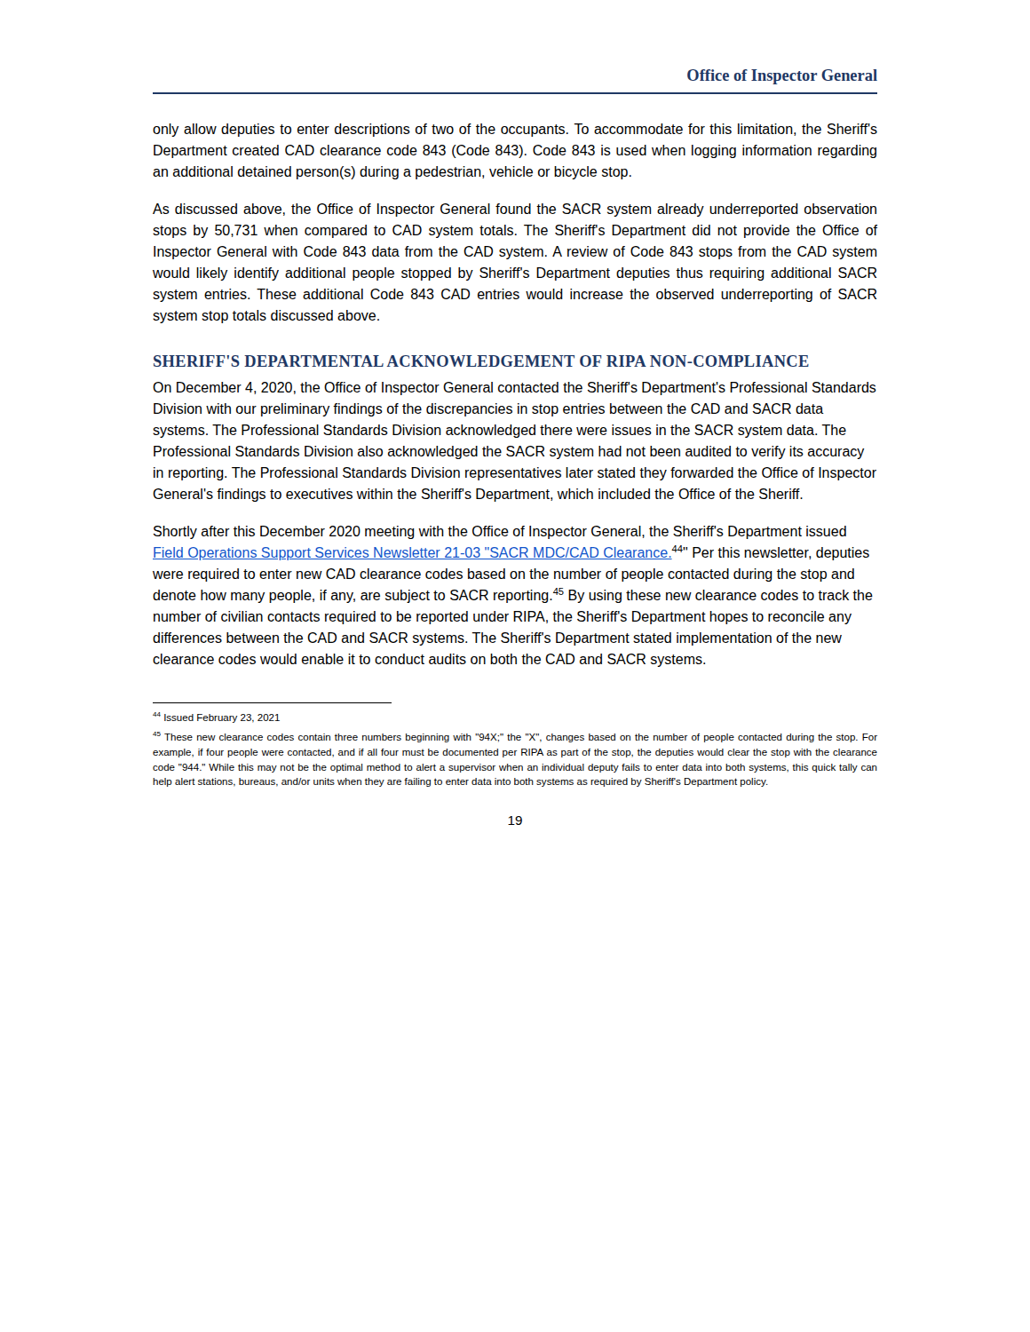Office of Inspector General
only allow deputies to enter descriptions of two of the occupants. To accommodate for this limitation, the Sheriff's Department created CAD clearance code 843 (Code 843). Code 843 is used when logging information regarding an additional detained person(s) during a pedestrian, vehicle or bicycle stop.
As discussed above, the Office of Inspector General found the SACR system already underreported observation stops by 50,731 when compared to CAD system totals. The Sheriff's Department did not provide the Office of Inspector General with Code 843 data from the CAD system. A review of Code 843 stops from the CAD system would likely identify additional people stopped by Sheriff's Department deputies thus requiring additional SACR system entries. These additional Code 843 CAD entries would increase the observed underreporting of SACR system stop totals discussed above.
SHERIFF'S DEPARTMENTAL ACKNOWLEDGEMENT OF RIPA NON-COMPLIANCE
On December 4, 2020, the Office of Inspector General contacted the Sheriff's Department's Professional Standards Division with our preliminary findings of the discrepancies in stop entries between the CAD and SACR data systems. The Professional Standards Division acknowledged there were issues in the SACR system data. The Professional Standards Division also acknowledged the SACR system had not been audited to verify its accuracy in reporting. The Professional Standards Division representatives later stated they forwarded the Office of Inspector General's findings to executives within the Sheriff's Department, which included the Office of the Sheriff.
Shortly after this December 2020 meeting with the Office of Inspector General, the Sheriff's Department issued Field Operations Support Services Newsletter 21-03 "SACR MDC/CAD Clearance.44" Per this newsletter, deputies were required to enter new CAD clearance codes based on the number of people contacted during the stop and denote how many people, if any, are subject to SACR reporting.45 By using these new clearance codes to track the number of civilian contacts required to be reported under RIPA, the Sheriff's Department hopes to reconcile any differences between the CAD and SACR systems. The Sheriff's Department stated implementation of the new clearance codes would enable it to conduct audits on both the CAD and SACR systems.
44 Issued February 23, 2021
45 These new clearance codes contain three numbers beginning with "94X;" the "X", changes based on the number of people contacted during the stop. For example, if four people were contacted, and if all four must be documented per RIPA as part of the stop, the deputies would clear the stop with the clearance code "944." While this may not be the optimal method to alert a supervisor when an individual deputy fails to enter data into both systems, this quick tally can help alert stations, bureaus, and/or units when they are failing to enter data into both systems as required by Sheriff's Department policy.
19